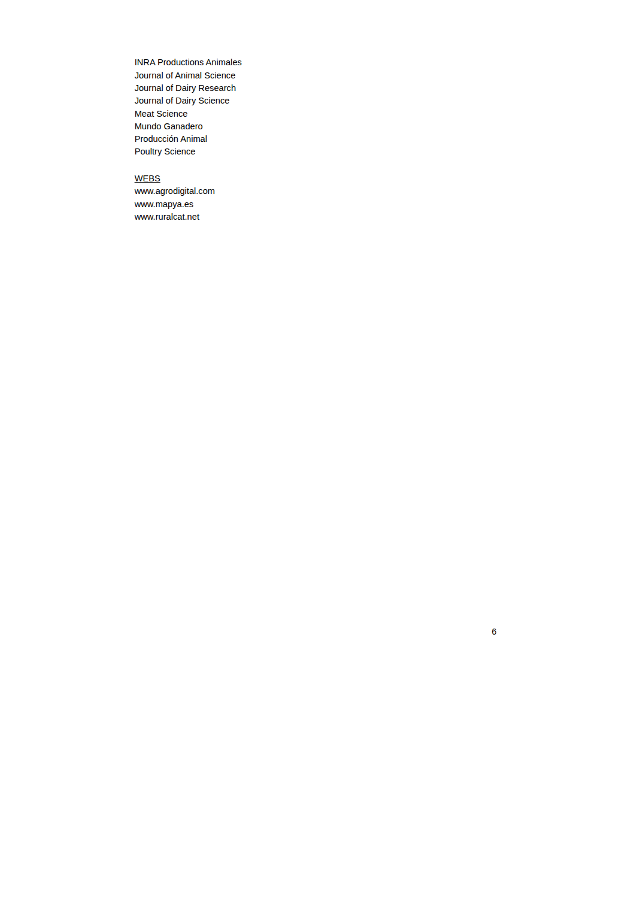INRA Productions Animales
Journal of Animal Science
Journal of Dairy Research
Journal of Dairy Science
Meat Science
Mundo Ganadero
Producción Animal
Poultry Science
WEBS
www.agrodigital.com
www.mapya.es
www.ruralcat.net
6